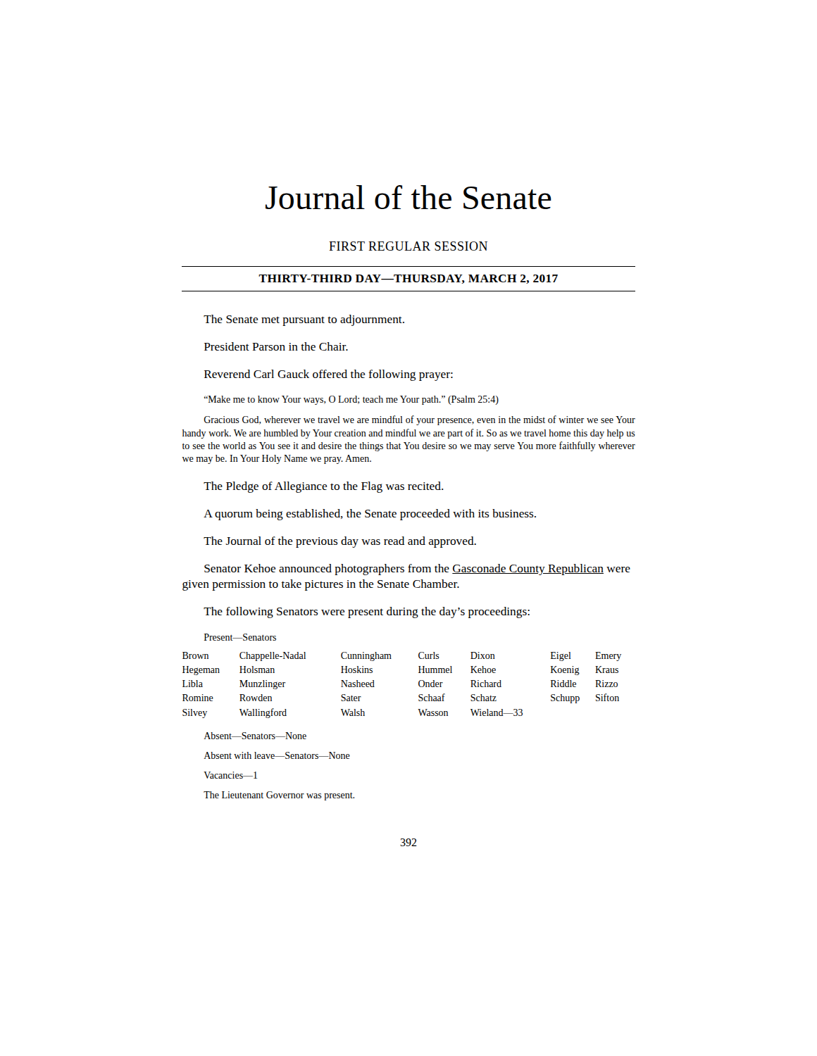Journal of the Senate
FIRST REGULAR SESSION
THIRTY-THIRD DAY—THURSDAY, MARCH 2, 2017
The Senate met pursuant to adjournment.
President Parson in the Chair.
Reverend Carl Gauck offered the following prayer:
“Make me to know Your ways, O Lord; teach me Your path.” (Psalm 25:4)
Gracious God, wherever we travel we are mindful of your presence, even in the midst of winter we see Your handy work. We are humbled by Your creation and mindful we are part of it. So as we travel home this day help us to see the world as You see it and desire the things that You desire so we may serve You more faithfully wherever we may be. In Your Holy Name we pray. Amen.
The Pledge of Allegiance to the Flag was recited.
A quorum being established, the Senate proceeded with its business.
The Journal of the previous day was read and approved.
Senator Kehoe announced photographers from the Gasconade County Republican were given permission to take pictures in the Senate Chamber.
The following Senators were present during the day’s proceedings:
Present—Senators
| Brown | Chappelle-Nadal | Cunningham | Curls | Dixon | Eigel | Emery |
| Hegeman | Holsman | Hoskins | Hummel | Kehoe | Koenig | Kraus |
| Libla | Munzlinger | Nasheed | Onder | Richard | Riddle | Rizzo |
| Romine | Rowden | Sater | Schaaf | Schatz | Schupp | Sifton |
| Silvey | Wallingford | Walsh | Wasson | Wieland—33 | | |
Absent—Senators—None
Absent with leave—Senators—None
Vacancies—1
The Lieutenant Governor was present.
392